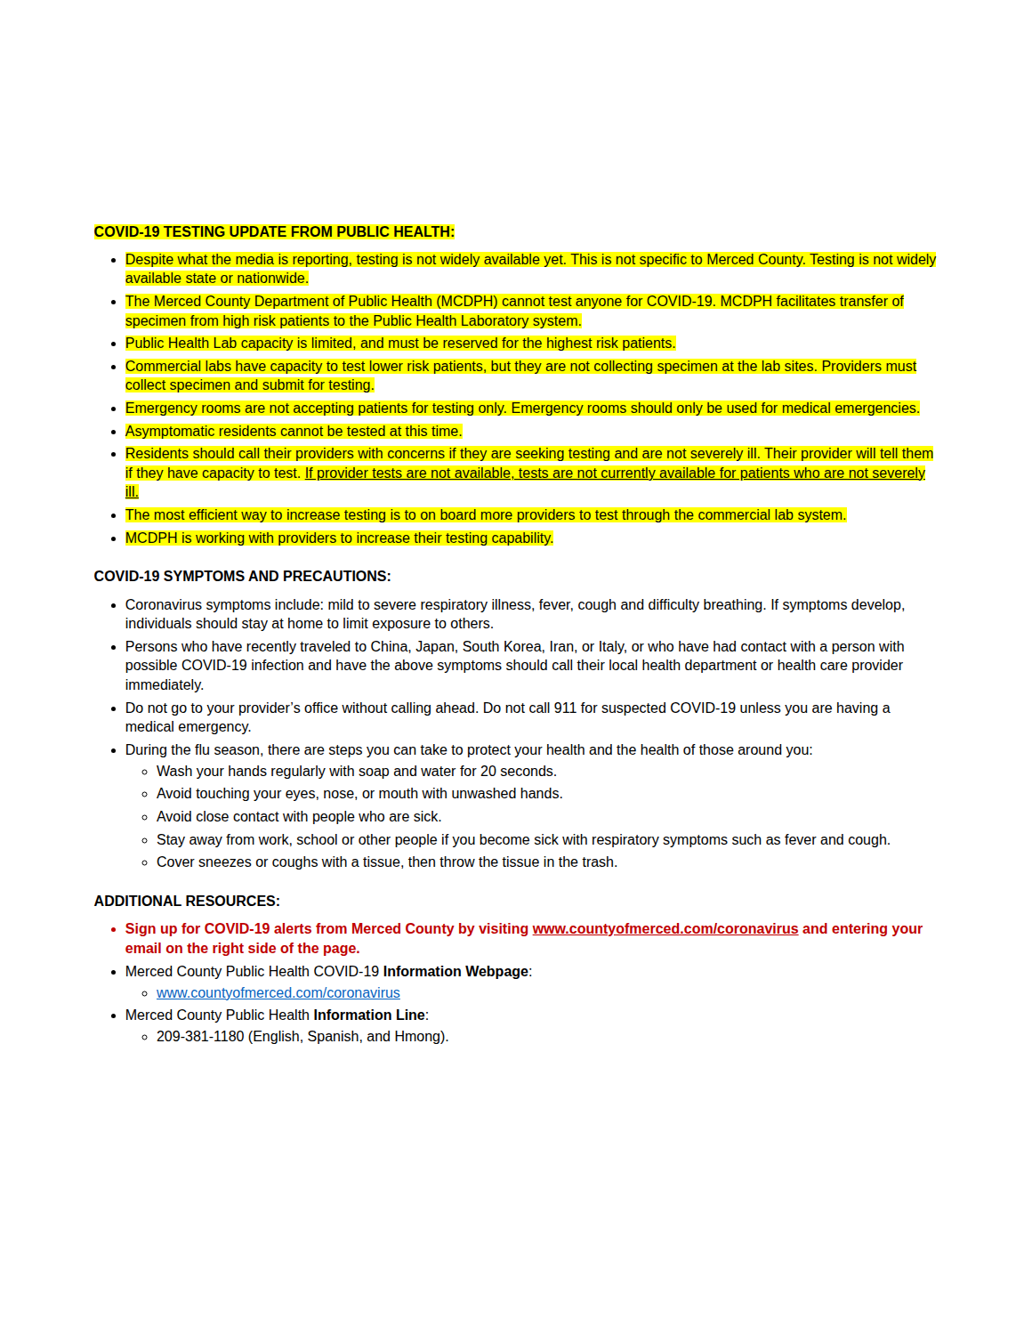COVID-19 TESTING UPDATE FROM PUBLIC HEALTH:
Despite what the media is reporting, testing is not widely available yet. This is not specific to Merced County. Testing is not widely available state or nationwide.
The Merced County Department of Public Health (MCDPH) cannot test anyone for COVID-19. MCDPH facilitates transfer of specimen from high risk patients to the Public Health Laboratory system.
Public Health Lab capacity is limited, and must be reserved for the highest risk patients.
Commercial labs have capacity to test lower risk patients, but they are not collecting specimen at the lab sites. Providers must collect specimen and submit for testing.
Emergency rooms are not accepting patients for testing only. Emergency rooms should only be used for medical emergencies.
Asymptomatic residents cannot be tested at this time.
Residents should call their providers with concerns if they are seeking testing and are not severely ill. Their provider will tell them if they have capacity to test. If provider tests are not available, tests are not currently available for patients who are not severely ill.
The most efficient way to increase testing is to on board more providers to test through the commercial lab system.
MCDPH is working with providers to increase their testing capability.
COVID-19 SYMPTOMS AND PRECAUTIONS:
Coronavirus symptoms include: mild to severe respiratory illness, fever, cough and difficulty breathing. If symptoms develop, individuals should stay at home to limit exposure to others.
Persons who have recently traveled to China, Japan, South Korea, Iran, or Italy, or who have had contact with a person with possible COVID-19 infection and have the above symptoms should call their local health department or health care provider immediately.
Do not go to your provider’s office without calling ahead. Do not call 911 for suspected COVID-19 unless you are having a medical emergency.
During the flu season, there are steps you can take to protect your health and the health of those around you:
Wash your hands regularly with soap and water for 20 seconds.
Avoid touching your eyes, nose, or mouth with unwashed hands.
Avoid close contact with people who are sick.
Stay away from work, school or other people if you become sick with respiratory symptoms such as fever and cough.
Cover sneezes or coughs with a tissue, then throw the tissue in the trash.
ADDITIONAL RESOURCES:
Sign up for COVID-19 alerts from Merced County by visiting www.countyofmerced.com/coronavirus and entering your email on the right side of the page.
Merced County Public Health COVID-19 Information Webpage:
www.countyofmerced.com/coronavirus
Merced County Public Health Information Line:
209-381-1180 (English, Spanish, and Hmong).